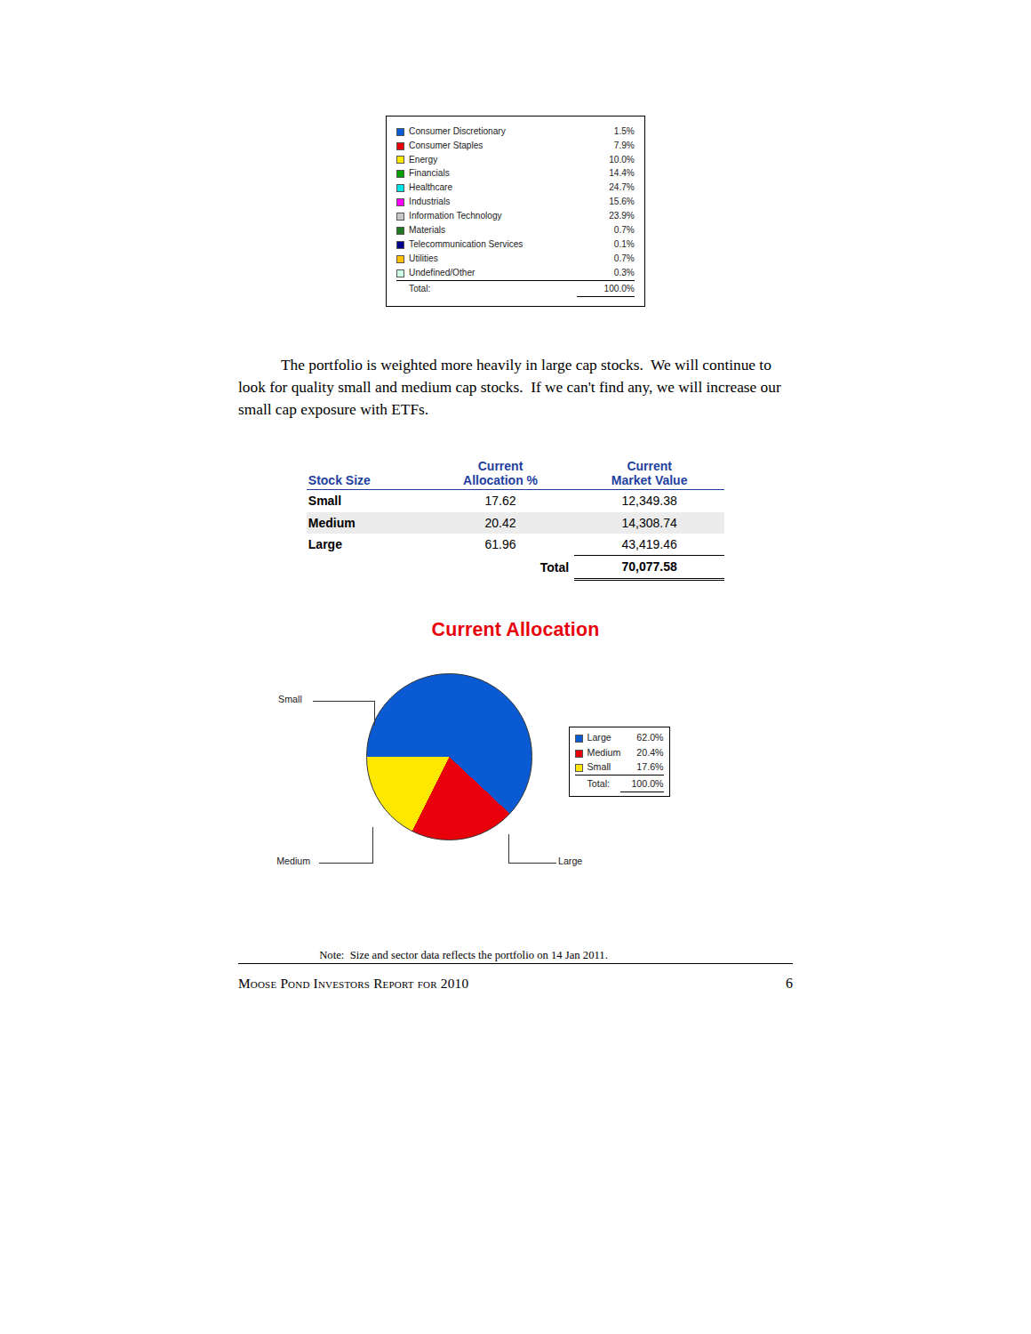| | Consumer Discretionary | 1.5% |
| | Consumer Staples | 7.9% |
| | Energy | 10.0% |
| | Financials | 14.4% |
| | Healthcare | 24.7% |
| | Industrials | 15.6% |
| | Information Technology | 23.9% |
| | Materials | 0.7% |
| | Telecommunication Services | 0.1% |
| | Utilities | 0.7% |
| | Undefined/Other | 0.3% |
| | Total: | 100.0% |
The portfolio is weighted more heavily in large cap stocks. We will continue to look for quality small and medium cap stocks. If we can't find any, we will increase our small cap exposure with ETFs.
| Stock Size | Current Allocation % | Current Market Value |
| --- | --- | --- |
| Small | 17.62 | 12,349.38 |
| Medium | 20.42 | 14,308.74 |
| Large | 61.96 | 43,419.46 |
| | Total | 70,077.58 |
Current Allocation
Small
Medium
Large
| | Large | 62.0% |
| | Medium | 20.4% |
| | Small | 17.6% |
| | Total: | 100.0% |
Note: Size and sector data reflects the portfolio on 14 Jan 2011.
Moose Pond Investors Report for 2010 6